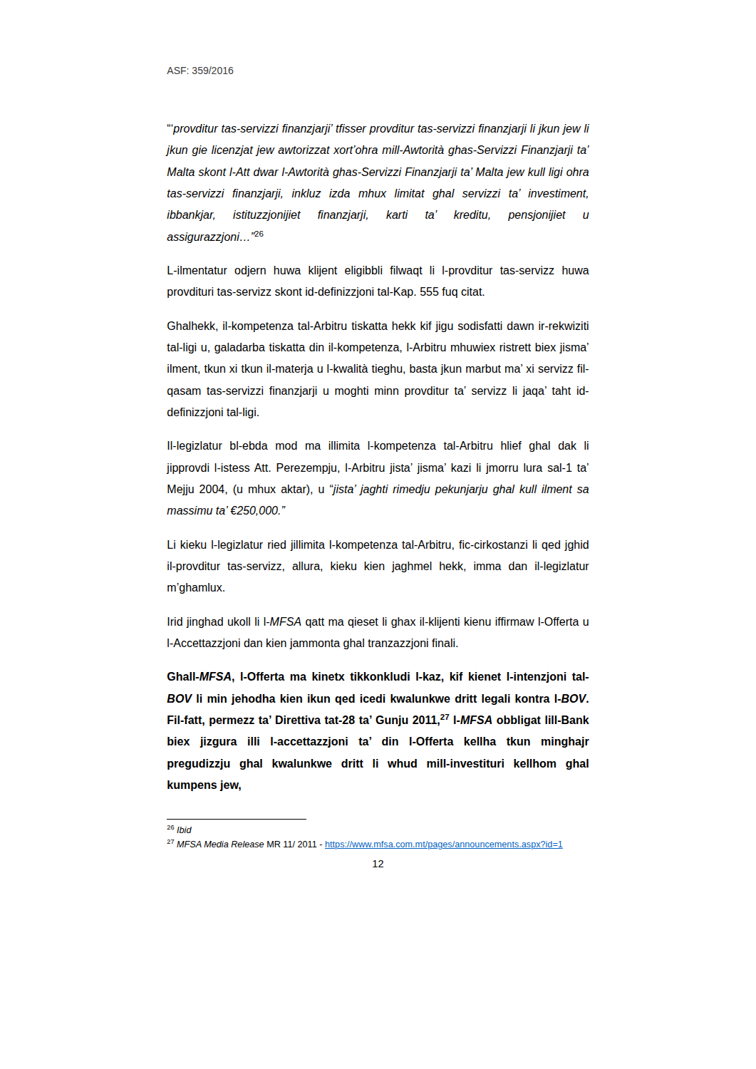ASF: 359/2016
“‘provditur tas-servizzi finanzjarji’ tfisser provditur tas-servizzi finanzjarji li jkun jew li jkun gie licenzjat jew awtorizzat xort’ohra mill-Awtorità ghas-Servizzi Finanzjarji ta’ Malta skont l-Att dwar l-Awtorità ghas-Servizzi Finanzjarji ta’ Malta jew kull ligi ohra tas-servizzi finanzjarji, inkluz izda mhux limitat ghal servizzi ta’ investiment, ibbankjar, istituzzjonijiet finanzjarji, karti ta’ kreditu, pensjonijiet u assigurazzjoni…”26
L-ilmentatur odjern huwa klijent eligibbli filwaqt li l-provditur tas-servizz huwa provdituri tas-servizz skont id-definizzjoni tal-Kap. 555 fuq citat.
Ghalhekk, il-kompetenza tal-Arbitru tiskatta hekk kif jigu sodisfatti dawn ir-rekwiziti tal-ligi u, galadarba tiskatta din il-kompetenza, l-Arbitru mhuwiex ristrett biex jisma’ ilment, tkun xi tkun il-materja u l-kwalità tieghu, basta jkun marbut ma’ xi servizz fil-qasam tas-servizzi finanzjarji u moghti minn provditur ta’ servizz li jaqa’ taht id-definizzjoni tal-ligi.
Il-legizlatur bl-ebda mod ma illimita l-kompetenza tal-Arbitru hlief ghal dak li jipprovdi l-istess Att. Perezempju, l-Arbitru jista’ jisma’ kazi li jmorru lura sal-1 ta’ Mejju 2004, (u mhux aktar), u “jista’ jaghti rimedju pekunjarju ghal kull ilment sa massimu ta’ €250,000.”
Li kieku l-legizlatur ried jillimita l-kompetenza tal-Arbitru, fic-cirkostanzi li qed jghid il-provditur tas-servizz, allura, kieku kien jaghmel hekk, imma dan il-legizlatur m’ghamlux.
Irid jinghad ukoll li l-MFSA qatt ma qieset li ghax il-klijenti kienu iffirmaw l-Offerta u l-Accettazzjoni dan kien jammonta ghal tranzazzjoni finali.
Ghall-MFSA, l-Offerta ma kinetx tikkonkludi l-kaz, kif kienet l-intenzjoni tal-BOV li min jehodha kien ikun qed icedi kwalunkwe dritt legali kontra l-BOV. Fil-fatt, permezz ta’ Direttiva tat-28 ta’ Gunju 2011,27 l-MFSA obbligat lill-Bank biex jizgura illi l-accettazzjoni ta’ din l-Offerta kellha tkun minghajr pregudizzju ghal kwalunkwe dritt li whud mill-investituri kellhom ghal kumpens jew,
26 Ibid
27 MFSA Media Release MR 11/ 2011 - https://www.mfsa.com.mt/pages/announcements.aspx?id=1
12